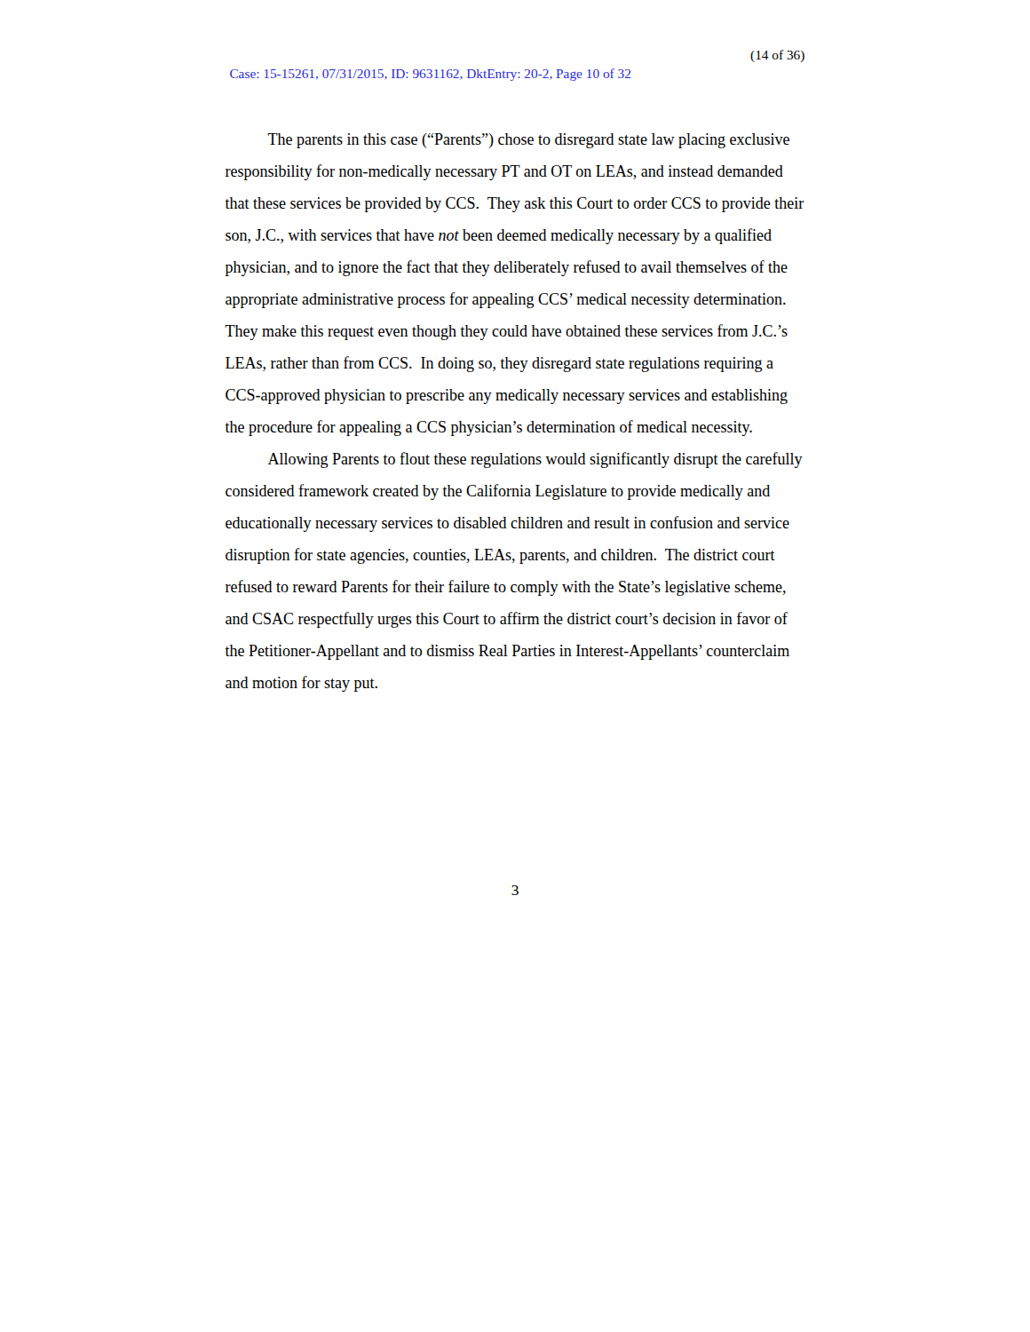(14 of 36)
Case: 15-15261, 07/31/2015, ID: 9631162, DktEntry: 20-2, Page 10 of 32
The parents in this case (“Parents”) chose to disregard state law placing exclusive responsibility for non-medically necessary PT and OT on LEAs, and instead demanded that these services be provided by CCS. They ask this Court to order CCS to provide their son, J.C., with services that have not been deemed medically necessary by a qualified physician, and to ignore the fact that they deliberately refused to avail themselves of the appropriate administrative process for appealing CCS’ medical necessity determination. They make this request even though they could have obtained these services from J.C.’s LEAs, rather than from CCS. In doing so, they disregard state regulations requiring a CCS-approved physician to prescribe any medically necessary services and establishing the procedure for appealing a CCS physician’s determination of medical necessity.
Allowing Parents to flout these regulations would significantly disrupt the carefully considered framework created by the California Legislature to provide medically and educationally necessary services to disabled children and result in confusion and service disruption for state agencies, counties, LEAs, parents, and children. The district court refused to reward Parents for their failure to comply with the State’s legislative scheme, and CSAC respectfully urges this Court to affirm the district court’s decision in favor of the Petitioner-Appellant and to dismiss Real Parties in Interest-Appellants’ counterclaim and motion for stay put.
3